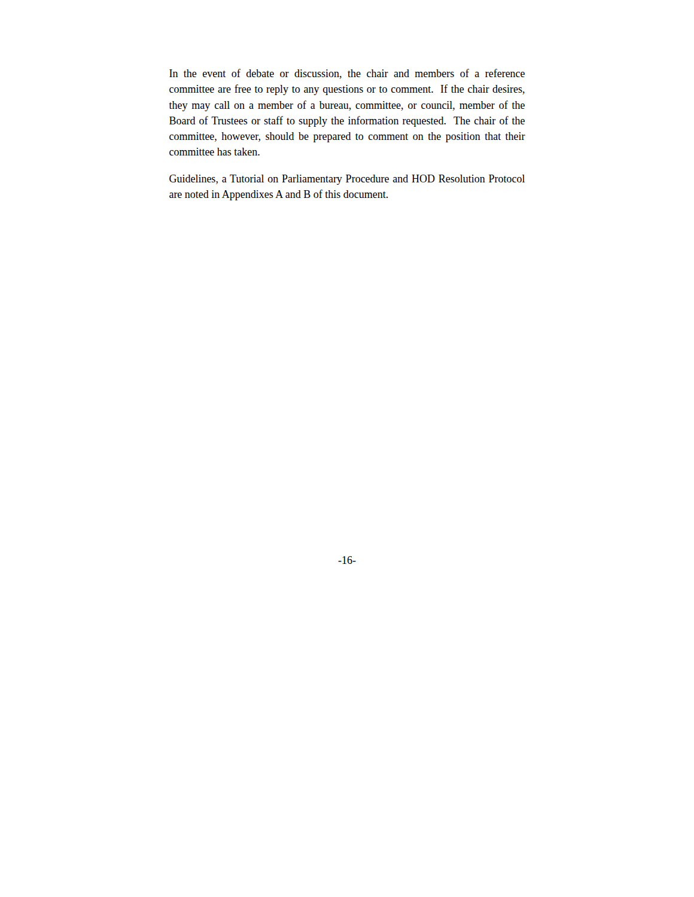In the event of debate or discussion, the chair and members of a reference committee are free to reply to any questions or to comment. If the chair desires, they may call on a member of a bureau, committee, or council, member of the Board of Trustees or staff to supply the information requested. The chair of the committee, however, should be prepared to comment on the position that their committee has taken.
Guidelines, a Tutorial on Parliamentary Procedure and HOD Resolution Protocol are noted in Appendixes A and B of this document.
-16-